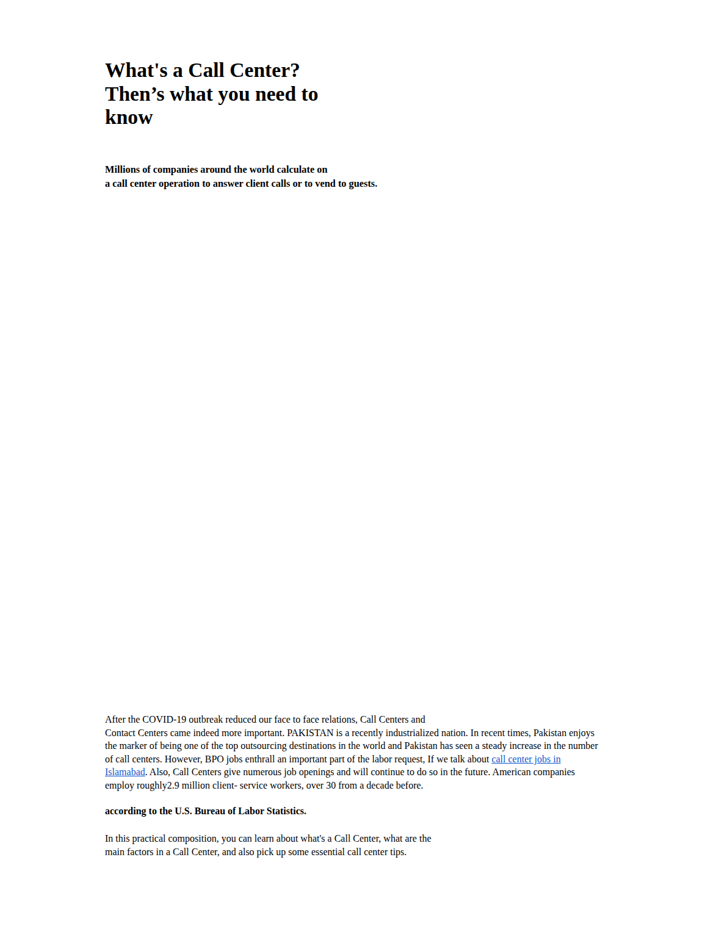What's a Call Center? Then’s what you need to know
Millions of companies around the world calculate on
a call center operation to answer client calls or to vend to guests.
After the COVID-19 outbreak reduced our face to face relations, Call Centers and
Contact Centers came indeed more important. PAKISTAN is a recently industrialized nation. In recent times, Pakistan enjoys the marker of being one of the top outsourcing destinations in the world and Pakistan has seen a steady increase in the number of call centers. However, BPO jobs enthrall an important part of the labor request, If we talk about call center jobs in Islamabad. Also, Call Centers give numerous job openings and will continue to do so in the future. American companies employ roughly2.9 million client- service workers, over 30 from a decade before.
according to the U.S. Bureau of Labor Statistics.
In this practical composition, you can learn about what's a Call Center, what are the
main factors in a Call Center, and also pick up some essential call center tips.